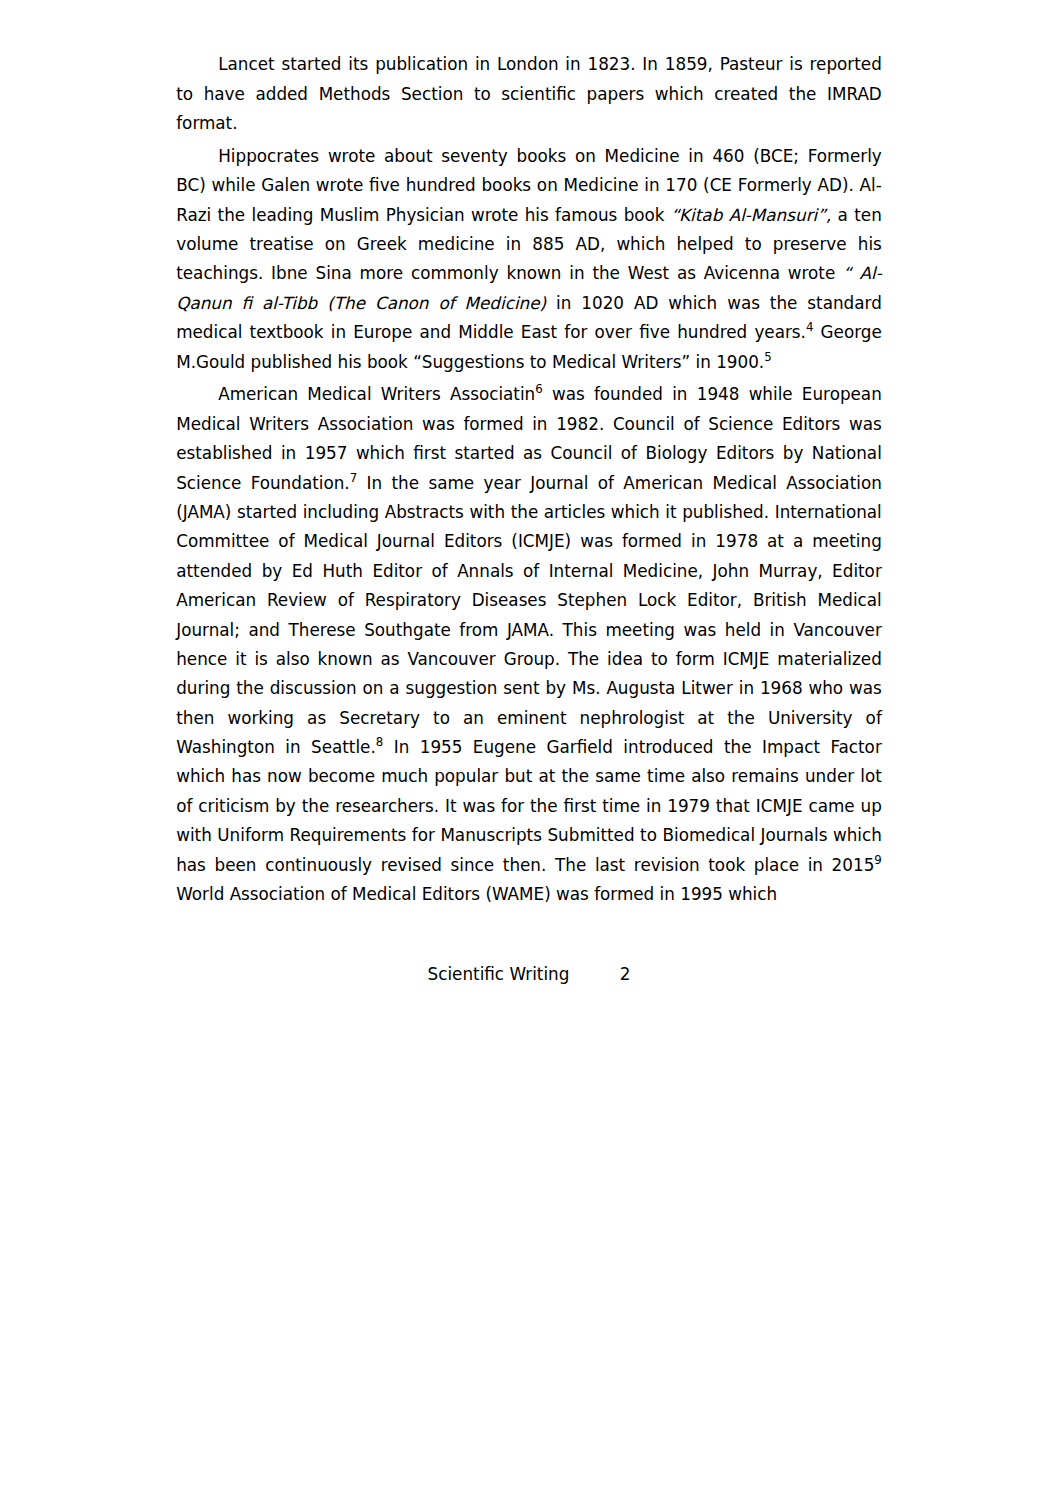Lancet started its publication in London in 1823. In 1859, Pasteur is reported to have added Methods Section to scientific papers which created the IMRAD format.
Hippocrates wrote about seventy books on Medicine in 460 (BCE; Formerly BC) while Galen wrote five hundred books on Medicine in 170 (CE Formerly AD). Al-Razi the leading Muslim Physician wrote his famous book “Kitab Al-Mansuri”, a ten volume treatise on Greek medicine in 885 AD, which helped to preserve his teachings. Ibne Sina more commonly known in the West as Avicenna wrote “ Al-Qanun fi al-Tibb (The Canon of Medicine) in 1020 AD which was the standard medical textbook in Europe and Middle East for over five hundred years.4 George M.Gould published his book “Suggestions to Medical Writers” in 1900.5
American Medical Writers Associatin6 was founded in 1948 while European Medical Writers Association was formed in 1982. Council of Science Editors was established in 1957 which first started as Council of Biology Editors by National Science Foundation.7 In the same year Journal of American Medical Association (JAMA) started including Abstracts with the articles which it published. International Committee of Medical Journal Editors (ICMJE) was formed in 1978 at a meeting attended by Ed Huth Editor of Annals of Internal Medicine, John Murray, Editor American Review of Respiratory Diseases Stephen Lock Editor, British Medical Journal; and Therese Southgate from JAMA. This meeting was held in Vancouver hence it is also known as Vancouver Group. The idea to form ICMJE materialized during the discussion on a suggestion sent by Ms. Augusta Litwer in 1968 who was then working as Secretary to an eminent nephrologist at the University of Washington in Seattle.8 In 1955 Eugene Garfield introduced the Impact Factor which has now become much popular but at the same time also remains under lot of criticism by the researchers. It was for the first time in 1979 that ICMJE came up with Uniform Requirements for Manuscripts Submitted to Biomedical Journals which has been continuously revised since then. The last revision took place in 20159 World Association of Medical Editors (WAME) was formed in 1995 which
Scientific Writing 2